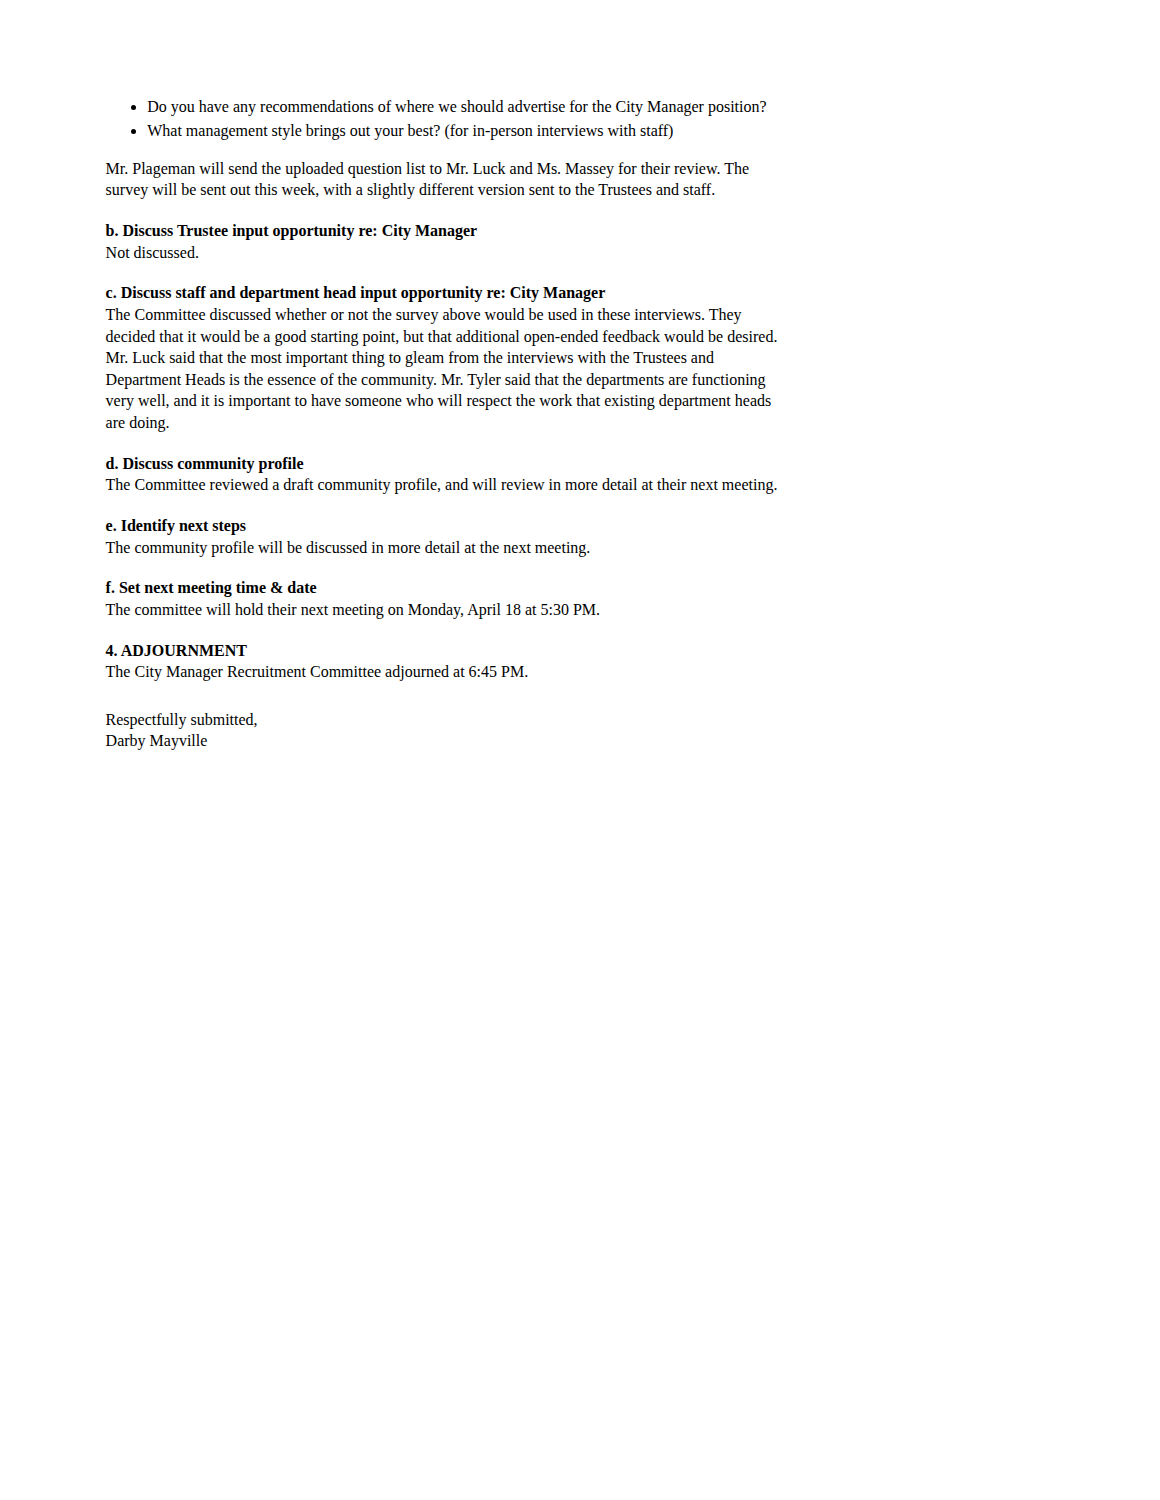Do you have any recommendations of where we should advertise for the City Manager position?
What management style brings out your best? (for in-person interviews with staff)
Mr. Plageman will send the uploaded question list to Mr. Luck and Ms. Massey for their review. The survey will be sent out this week, with a slightly different version sent to the Trustees and staff.
b. Discuss Trustee input opportunity re: City Manager
Not discussed.
c. Discuss staff and department head input opportunity re: City Manager
The Committee discussed whether or not the survey above would be used in these interviews. They decided that it would be a good starting point, but that additional open-ended feedback would be desired. Mr. Luck said that the most important thing to gleam from the interviews with the Trustees and Department Heads is the essence of the community. Mr. Tyler said that the departments are functioning very well, and it is important to have someone who will respect the work that existing department heads are doing.
d. Discuss community profile
The Committee reviewed a draft community profile, and will review in more detail at their next meeting.
e. Identify next steps
The community profile will be discussed in more detail at the next meeting.
f. Set next meeting time & date
The committee will hold their next meeting on Monday, April 18 at 5:30 PM.
4. ADJOURNMENT
The City Manager Recruitment Committee adjourned at 6:45 PM.
Respectfully submitted,
Darby Mayville